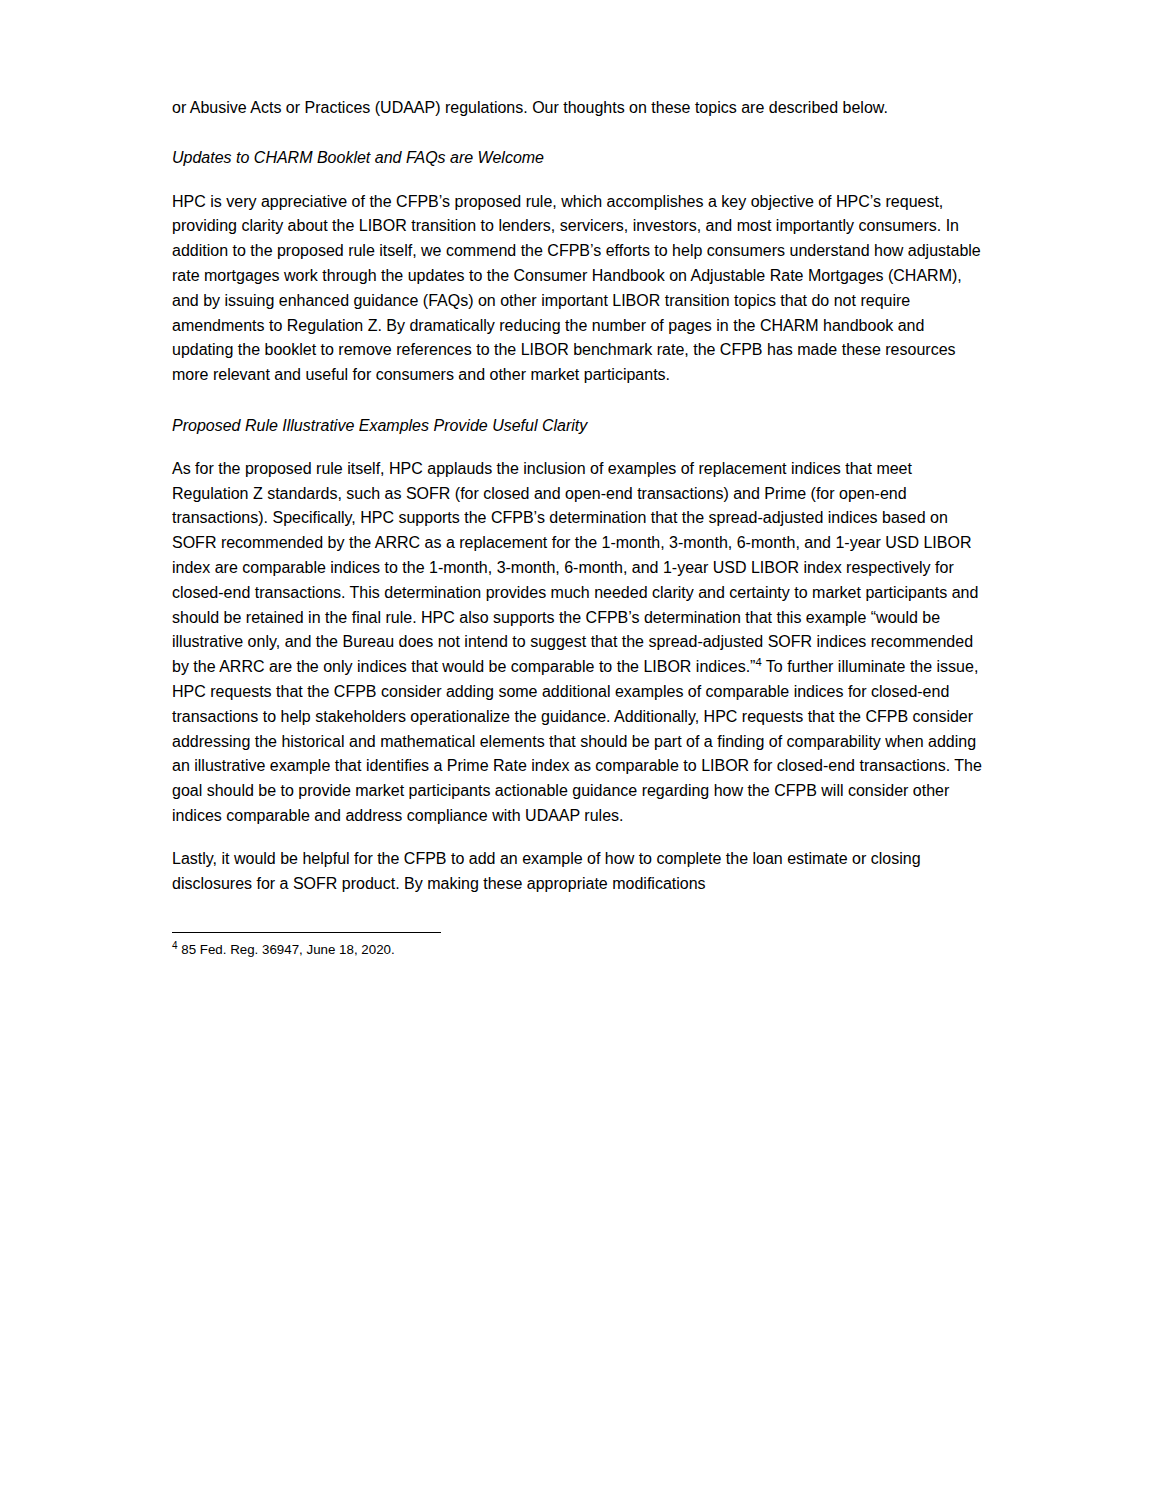or Abusive Acts or Practices (UDAAP) regulations. Our thoughts on these topics are described below.
Updates to CHARM Booklet and FAQs are Welcome
HPC is very appreciative of the CFPB’s proposed rule, which accomplishes a key objective of HPC’s request, providing clarity about the LIBOR transition to lenders, servicers, investors, and most importantly consumers. In addition to the proposed rule itself, we commend the CFPB’s efforts to help consumers understand how adjustable rate mortgages work through the updates to the Consumer Handbook on Adjustable Rate Mortgages (CHARM), and by issuing enhanced guidance (FAQs) on other important LIBOR transition topics that do not require amendments to Regulation Z. By dramatically reducing the number of pages in the CHARM handbook and updating the booklet to remove references to the LIBOR benchmark rate, the CFPB has made these resources more relevant and useful for consumers and other market participants.
Proposed Rule Illustrative Examples Provide Useful Clarity
As for the proposed rule itself, HPC applauds the inclusion of examples of replacement indices that meet Regulation Z standards, such as SOFR (for closed and open-end transactions) and Prime (for open-end transactions). Specifically, HPC supports the CFPB’s determination that the spread-adjusted indices based on SOFR recommended by the ARRC as a replacement for the 1-month, 3-month, 6-month, and 1-year USD LIBOR index are comparable indices to the 1-month, 3-month, 6-month, and 1-year USD LIBOR index respectively for closed-end transactions. This determination provides much needed clarity and certainty to market participants and should be retained in the final rule. HPC also supports the CFPB’s determination that this example “would be illustrative only, and the Bureau does not intend to suggest that the spread-adjusted SOFR indices recommended by the ARRC are the only indices that would be comparable to the LIBOR indices.”4 To further illuminate the issue, HPC requests that the CFPB consider adding some additional examples of comparable indices for closed-end transactions to help stakeholders operationalize the guidance. Additionally, HPC requests that the CFPB consider addressing the historical and mathematical elements that should be part of a finding of comparability when adding an illustrative example that identifies a Prime Rate index as comparable to LIBOR for closed-end transactions. The goal should be to provide market participants actionable guidance regarding how the CFPB will consider other indices comparable and address compliance with UDAAP rules.
Lastly, it would be helpful for the CFPB to add an example of how to complete the loan estimate or closing disclosures for a SOFR product. By making these appropriate modifications
4 85 Fed. Reg. 36947, June 18, 2020.